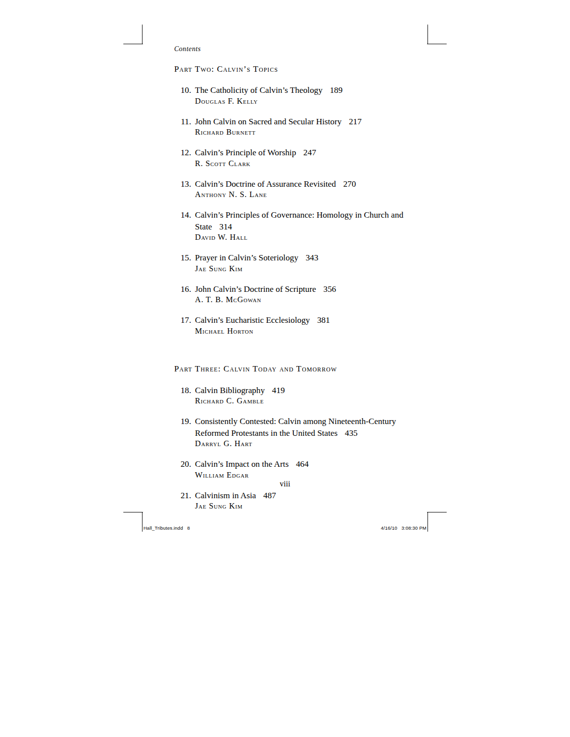Contents
Part Two: Calvin’s Topics
10. The Catholicity of Calvin’s Theology189 Douglas F. Kelly
11. John Calvin on Sacred and Secular History217 Richard Burnett
12. Calvin’s Principle of Worship247 R. Scott Clark
13. Calvin’s Doctrine of Assurance Revisited270 Anthony N. S. Lane
14. Calvin’s Principles of Governance: Homology in Church and State314 David W. Hall
15. Prayer in Calvin’s Soteriology343 Jae Sung Kim
16. John Calvin’s Doctrine of Scripture356 A. T. B. McGowan
17. Calvin’s Eucharistic Ecclesiology381 Michael Horton
Part Three: Calvin Today and Tomorrow
18. Calvin Bibliography419 Richard C. Gamble
19. Consistently Contested: Calvin among Nineteenth-Century Reformed Protestants in the United States435 Darryl G. Hart
20. Calvin’s Impact on the Arts464 William Edgar
21. Calvinism in Asia487 Jae Sung Kim
viii
Hall_Tributes.indd 8 4/16/10 3:08:30 PM